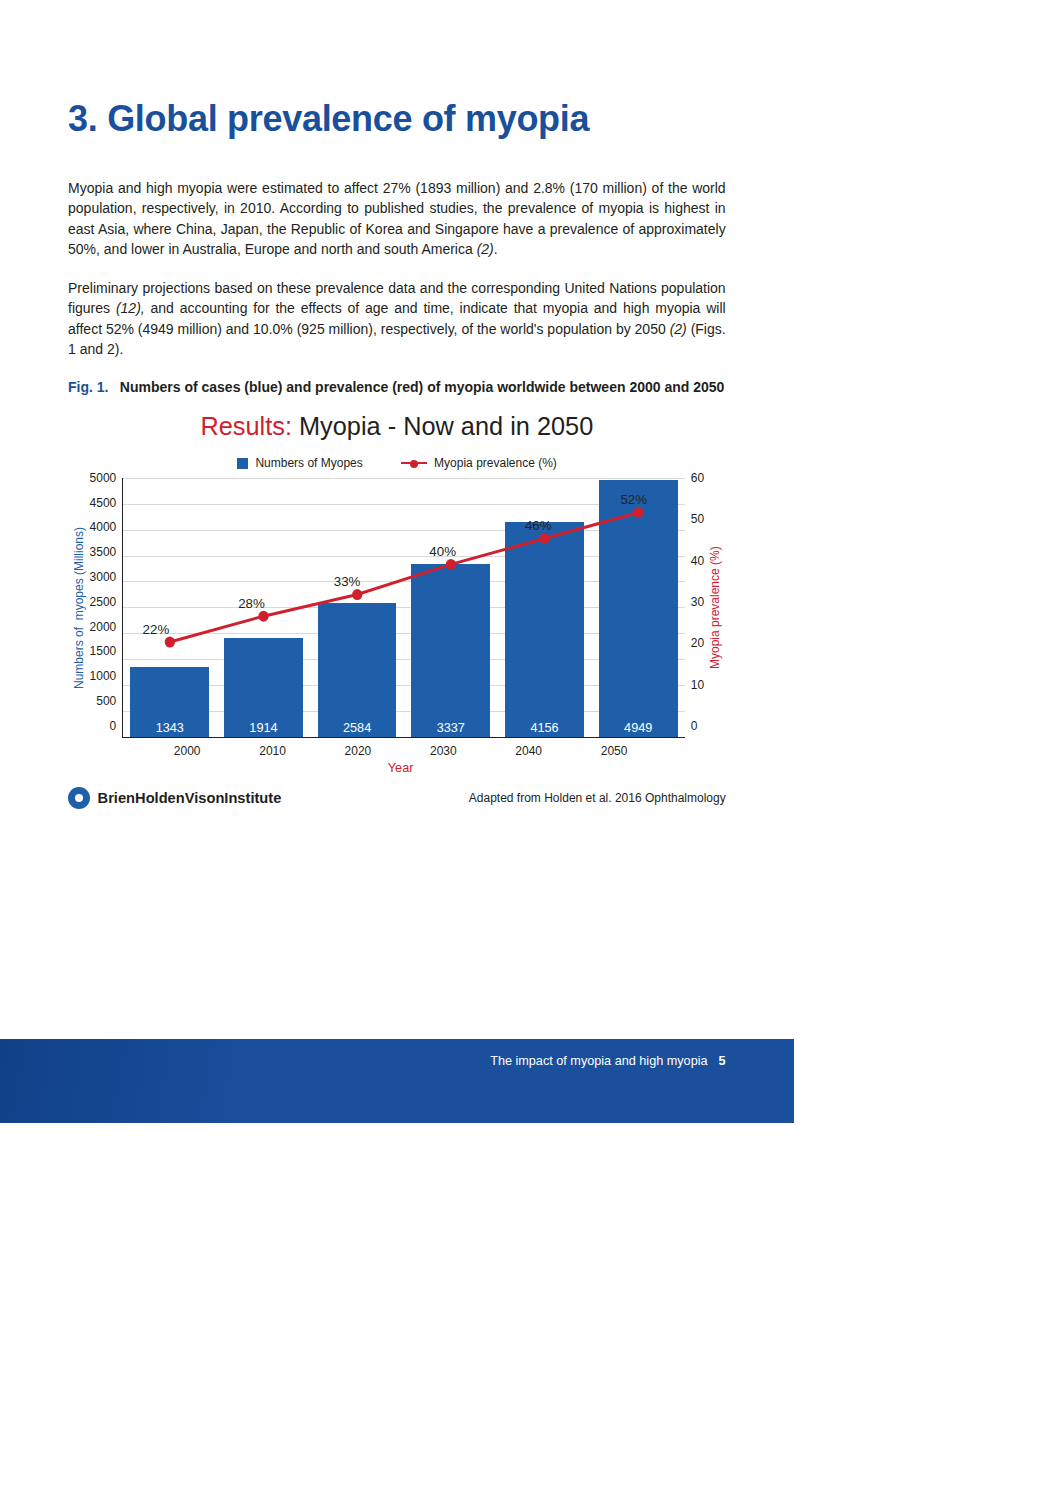3. Global prevalence of myopia
Myopia and high myopia were estimated to affect 27% (1893 million) and 2.8% (170 million) of the world population, respectively, in 2010. According to published studies, the prevalence of myopia is highest in east Asia, where China, Japan, the Republic of Korea and Singapore have a prevalence of approximately 50%, and lower in Australia, Europe and north and south America (2).
Preliminary projections based on these prevalence data and the corresponding United Nations population figures (12), and accounting for the effects of age and time, indicate that myopia and high myopia will affect 52% (4949 million) and 10.0% (925 million), respectively, of the world's population by 2050 (2) (Figs. 1 and 2).
Fig. 1. Numbers of cases (blue) and prevalence (red) of myopia worldwide between 2000 and 2050
Results: Myopia - Now and in 2050
Numbers of Myopes
Myopia prevalence (%)
Numbers of myopes (Millions)
5000 4500 4000 3500 3000 2500 2000 1500 1000 500 0
1343
1914
2584
3337
4156
4949
22% 28% 33% 40% 46% 52%
60 50 40 30 20 10 0
Myopia prevalence (%)
2000 2010 2020 2030 2040 2050
Year
BrienHoldenVisonInstitute
Adapted from Holden et al. 2016 Ophthalmology
The impact of myopia and high myopia 5